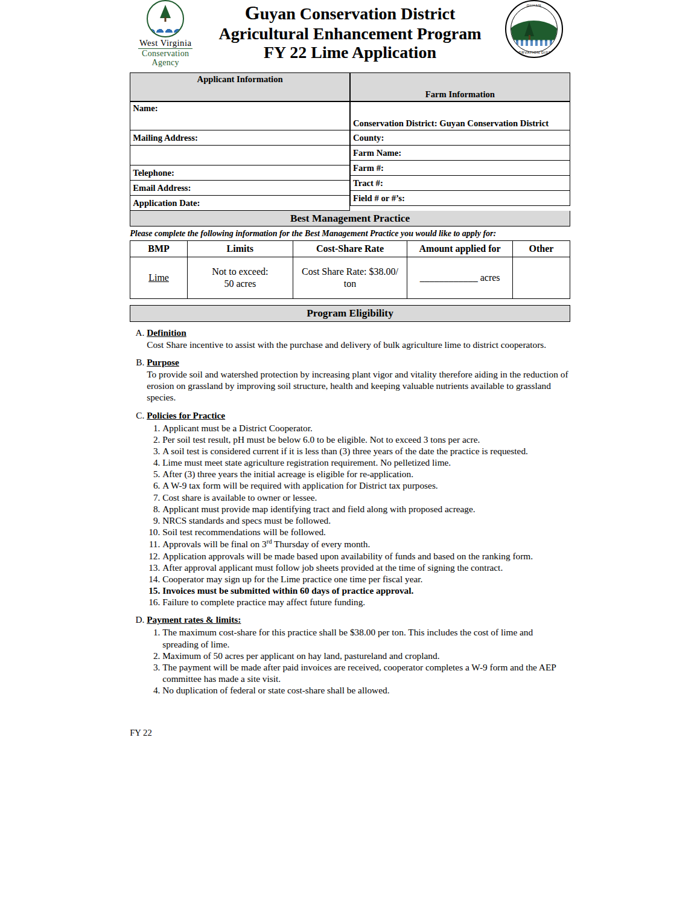West Virginia
Conservation Agency
Guyan Conservation District
Agricultural Enhancement Program
FY 22 Lime Application
GUYAN
CONSERVATION DISTRICT
| Applicant Information |
| Name: |
| Mailing Address: |
| Telephone: |
| Email Address: |
| Application Date: |
| Farm Information |
| Conservation District: Guyan Conservation District |
| County: |
| Farm Name: |
| Farm #: |
| Tract #: |
| Field # or #’s: |
Best Management Practice
Please complete the following information for the Best Management Practice you would like to apply for:
| BMP | Limits | Cost-Share Rate | Amount applied for | Other |
| --- | --- | --- | --- | --- |
| Lime | Not to exceed: 50 acres | Cost Share Rate: $38.00/ ton | ____________ acres | |
Program Eligibility
Definition
Cost Share incentive to assist with the purchase and delivery of bulk agriculture lime to district cooperators.
Purpose
To provide soil and watershed protection by increasing plant vigor and vitality therefore aiding in the reduction of erosion on grassland by improving soil structure, health and keeping valuable nutrients available to grassland species.
Policies for Practice
Applicant must be a District Cooperator.
Per soil test result, pH must be below 6.0 to be eligible. Not to exceed 3 tons per acre.
A soil test is considered current if it is less than (3) three years of the date the practice is requested.
Lime must meet state agriculture registration requirement. No pelletized lime.
After (3) three years the initial acreage is eligible for re-application.
A W-9 tax form will be required with application for District tax purposes.
Cost share is available to owner or lessee.
Applicant must provide map identifying tract and field along with proposed acreage.
NRCS standards and specs must be followed.
Soil test recommendations will be followed.
Approvals will be final on 3rd Thursday of every month.
Application approvals will be made based upon availability of funds and based on the ranking form.
After approval applicant must follow job sheets provided at the time of signing the contract.
Cooperator may sign up for the Lime practice one time per fiscal year.
Invoices must be submitted within 60 days of practice approval.
Failure to complete practice may affect future funding.
Payment rates & limits:
The maximum cost-share for this practice shall be $38.00 per ton. This includes the cost of lime and spreading of lime.
Maximum of 50 acres per applicant on hay land, pastureland and cropland.
The payment will be made after paid invoices are received, cooperator completes a W-9 form and the AEP committee has made a site visit.
No duplication of federal or state cost-share shall be allowed.
FY 22